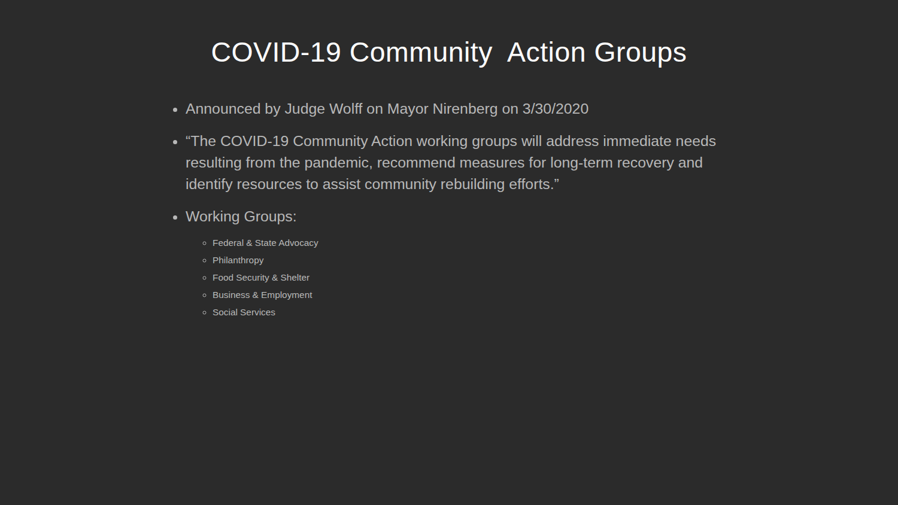COVID-19 Community Action Groups
Announced by Judge Wolff on Mayor Nirenberg on 3/30/2020
“The COVID-19 Community Action working groups will address immediate needs resulting from the pandemic, recommend measures for long-term recovery and identify resources to assist community rebuilding efforts.”
Working Groups:
Federal & State Advocacy
Philanthropy
Food Security & Shelter
Business & Employment
Social Services